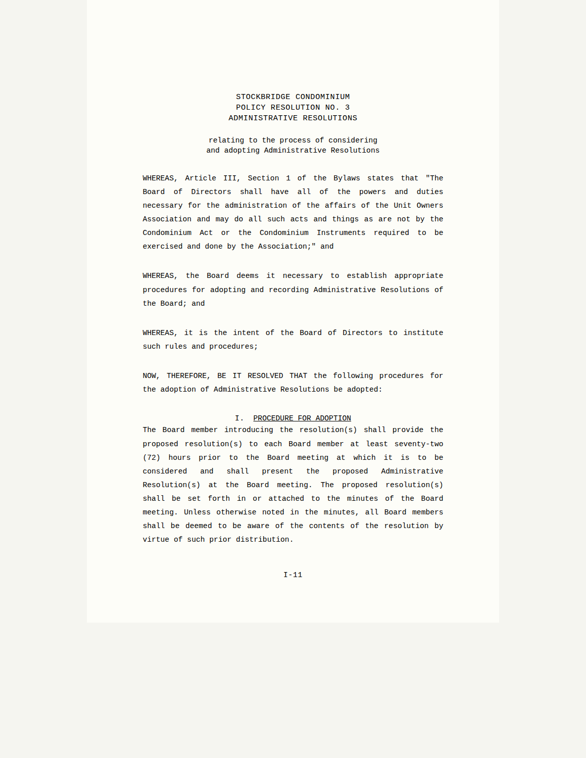STOCKBRIDGE CONDOMINIUM
POLICY RESOLUTION NO. 3
ADMINISTRATIVE RESOLUTIONS
relating to the process of considering
and adopting Administrative Resolutions
WHEREAS, Article III, Section 1 of the Bylaws states that "The Board of Directors shall have all of the powers and duties necessary for the administration of the affairs of the Unit Owners Association and may do all such acts and things as are not by the Condominium Act or the Condominium Instruments required to be exercised and done by the Association;" and
WHEREAS, the Board deems it necessary to establish appropriate procedures for adopting and recording Administrative Resolutions of the Board; and
WHEREAS, it is the intent of the Board of Directors to institute such rules and procedures;
NOW, THEREFORE, BE IT RESOLVED THAT the following procedures for the adoption of Administrative Resolutions be adopted:
I. PROCEDURE FOR ADOPTION
The Board member introducing the resolution(s) shall provide the proposed resolution(s) to each Board member at least seventy-two (72) hours prior to the Board meeting at which it is to be considered and shall present the proposed Administrative Resolution(s) at the Board meeting. The proposed resolution(s) shall be set forth in or attached to the minutes of the Board meeting. Unless otherwise noted in the minutes, all Board members shall be deemed to be aware of the contents of the resolution by virtue of such prior distribution.
I-11